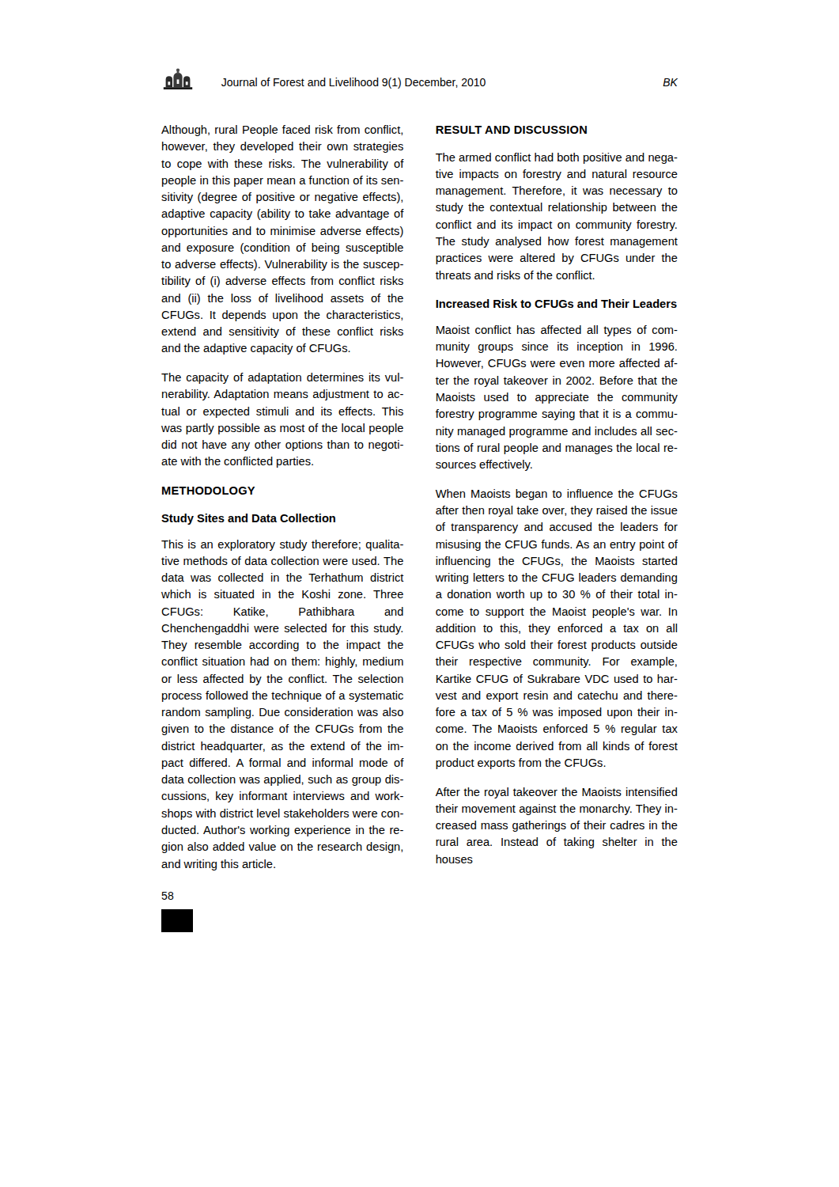Journal of Forest and Livelihood 9(1) December, 2010
BK
Although, rural People faced risk from conflict, however, they developed their own strategies to cope with these risks. The vulnerability of people in this paper mean a function of its sensitivity (degree of positive or negative effects), adaptive capacity (ability to take advantage of opportunities and to minimise adverse effects) and exposure (condition of being susceptible to adverse effects). Vulnerability is the susceptibility of (i) adverse effects from conflict risks and (ii) the loss of livelihood assets of the CFUGs. It depends upon the characteristics, extend and sensitivity of these conflict risks and the adaptive capacity of CFUGs.
The capacity of adaptation determines its vulnerability. Adaptation means adjustment to actual or expected stimuli and its effects. This was partly possible as most of the local people did not have any other options than to negotiate with the conflicted parties.
Methodology
Study Sites and Data Collection
This is an exploratory study therefore; qualitative methods of data collection were used. The data was collected in the Terhathum district which is situated in the Koshi zone. Three CFUGs: Katike, Pathibhara and Chenchengaddhi were selected for this study. They resemble according to the impact the conflict situation had on them: highly, medium or less affected by the conflict. The selection process followed the technique of a systematic random sampling. Due consideration was also given to the distance of the CFUGs from the district headquarter, as the extend of the impact differed. A formal and informal mode of data collection was applied, such as group discussions, key informant interviews and workshops with district level stakeholders were conducted. Author's working experience in the region also added value on the research design, and writing this article.
Result and Discussion
The armed conflict had both positive and negative impacts on forestry and natural resource management. Therefore, it was necessary to study the contextual relationship between the conflict and its impact on community forestry. The study analysed how forest management practices were altered by CFUGs under the threats and risks of the conflict.
Increased Risk to CFUGs and Their Leaders
Maoist conflict has affected all types of community groups since its inception in 1996. However, CFUGs were even more affected after the royal takeover in 2002. Before that the Maoists used to appreciate the community forestry programme saying that it is a community managed programme and includes all sections of rural people and manages the local resources effectively.
When Maoists began to influence the CFUGs after then royal take over, they raised the issue of transparency and accused the leaders for misusing the CFUG funds. As an entry point of influencing the CFUGs, the Maoists started writing letters to the CFUG leaders demanding a donation worth up to 30 % of their total income to support the Maoist people's war. In addition to this, they enforced a tax on all CFUGs who sold their forest products outside their respective community. For example, Kartike CFUG of Sukrabare VDC used to harvest and export resin and catechu and therefore a tax of 5 % was imposed upon their income. The Maoists enforced 5 % regular tax on the income derived from all kinds of forest product exports from the CFUGs.
After the royal takeover the Maoists intensified their movement against the monarchy. They increased mass gatherings of their cadres in the rural area. Instead of taking shelter in the houses
58